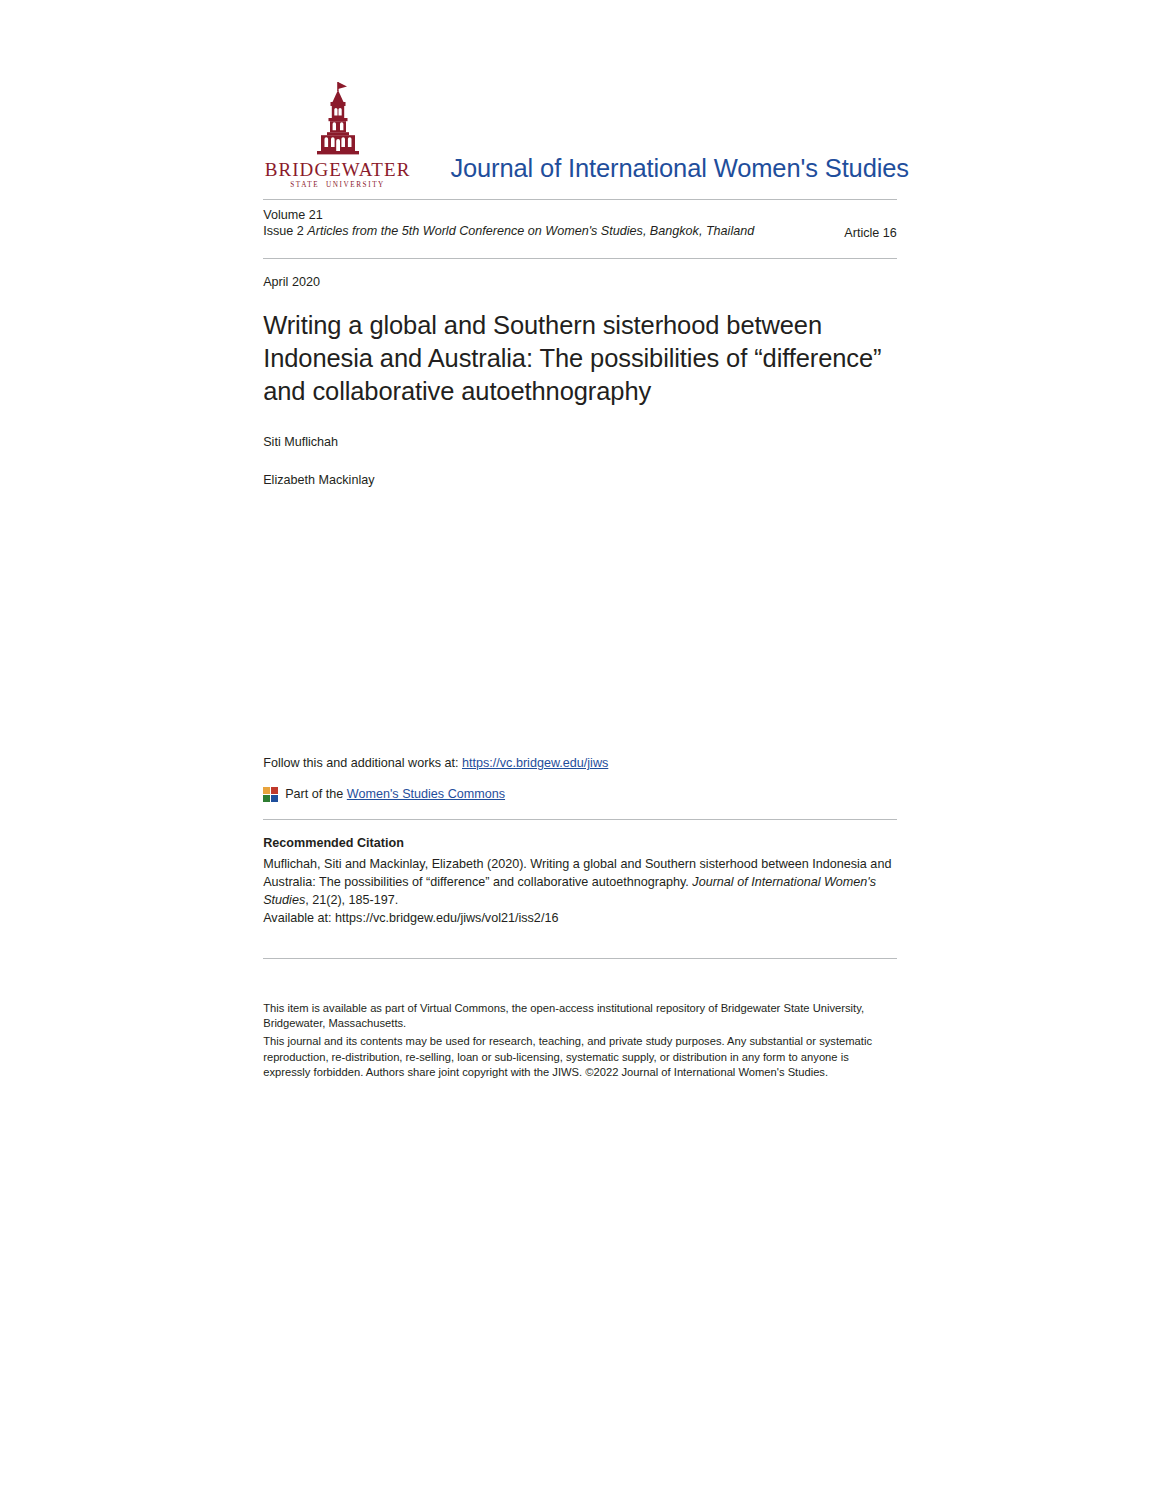BRIDGEWATER
STATE UNIVERSITY
Journal of International Women's Studies
Volume 21 Issue 2 Articles from the 5th World Conference on Women's Studies, Bangkok, Thailand
Article 16
April 2020
Writing a global and Southern sisterhood between Indonesia and Australia: The possibilities of “difference” and collaborative autoethnography
Siti Muflichah
Elizabeth Mackinlay
Follow this and additional works at: https://vc.bridgew.edu/jiws
Part of the Women's Studies Commons
Recommended Citation
Muflichah, Siti and Mackinlay, Elizabeth (2020). Writing a global and Southern sisterhood between Indonesia and Australia: The possibilities of “difference” and collaborative autoethnography. Journal of International Women's Studies, 21(2), 185-197.
Available at: https://vc.bridgew.edu/jiws/vol21/iss2/16
This item is available as part of Virtual Commons, the open-access institutional repository of Bridgewater State University, Bridgewater, Massachusetts.
This journal and its contents may be used for research, teaching, and private study purposes. Any substantial or systematic reproduction, re-distribution, re-selling, loan or sub-licensing, systematic supply, or distribution in any form to anyone is expressly forbidden. Authors share joint copyright with the JIWS. ©2022 Journal of International Women's Studies.